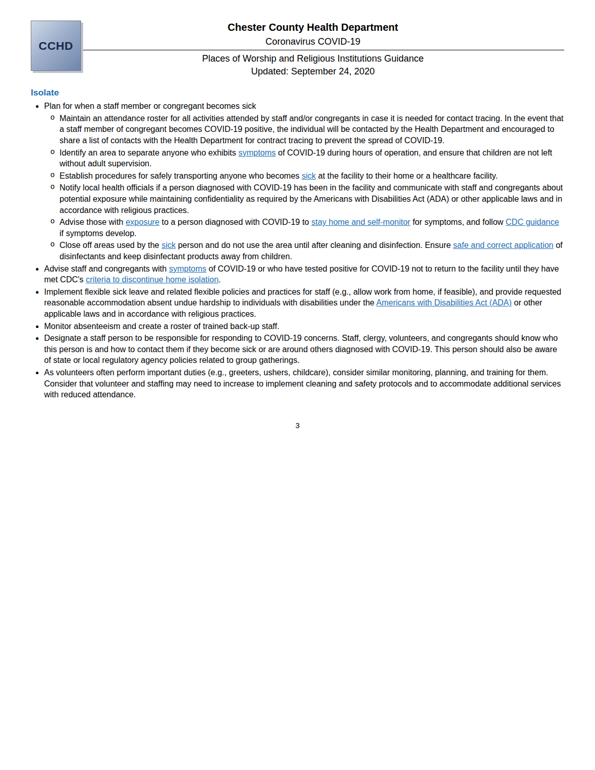CCHD
Chester County Health Department
Coronavirus COVID-19
Places of Worship and Religious Institutions Guidance
Updated: September 24, 2020
Isolate
Plan for when a staff member or congregant becomes sick
Maintain an attendance roster for all activities attended by staff and/or congregants in case it is needed for contact tracing. In the event that a staff member of congregant becomes COVID-19 positive, the individual will be contacted by the Health Department and encouraged to share a list of contacts with the Health Department for contract tracing to prevent the spread of COVID-19.
Identify an area to separate anyone who exhibits symptoms of COVID-19 during hours of operation, and ensure that children are not left without adult supervision.
Establish procedures for safely transporting anyone who becomes sick at the facility to their home or a healthcare facility.
Notify local health officials if a person diagnosed with COVID-19 has been in the facility and communicate with staff and congregants about potential exposure while maintaining confidentiality as required by the Americans with Disabilities Act (ADA) or other applicable laws and in accordance with religious practices.
Advise those with exposure to a person diagnosed with COVID-19 to stay home and self-monitor for symptoms, and follow CDC guidance if symptoms develop.
Close off areas used by the sick person and do not use the area until after cleaning and disinfection. Ensure safe and correct application of disinfectants and keep disinfectant products away from children.
Advise staff and congregants with symptoms of COVID-19 or who have tested positive for COVID-19 not to return to the facility until they have met CDC's criteria to discontinue home isolation.
Implement flexible sick leave and related flexible policies and practices for staff (e.g., allow work from home, if feasible), and provide requested reasonable accommodation absent undue hardship to individuals with disabilities under the Americans with Disabilities Act (ADA) or other applicable laws and in accordance with religious practices.
Monitor absenteeism and create a roster of trained back-up staff.
Designate a staff person to be responsible for responding to COVID-19 concerns. Staff, clergy, volunteers, and congregants should know who this person is and how to contact them if they become sick or are around others diagnosed with COVID-19. This person should also be aware of state or local regulatory agency policies related to group gatherings.
As volunteers often perform important duties (e.g., greeters, ushers, childcare), consider similar monitoring, planning, and training for them. Consider that volunteer and staffing may need to increase to implement cleaning and safety protocols and to accommodate additional services with reduced attendance.
3